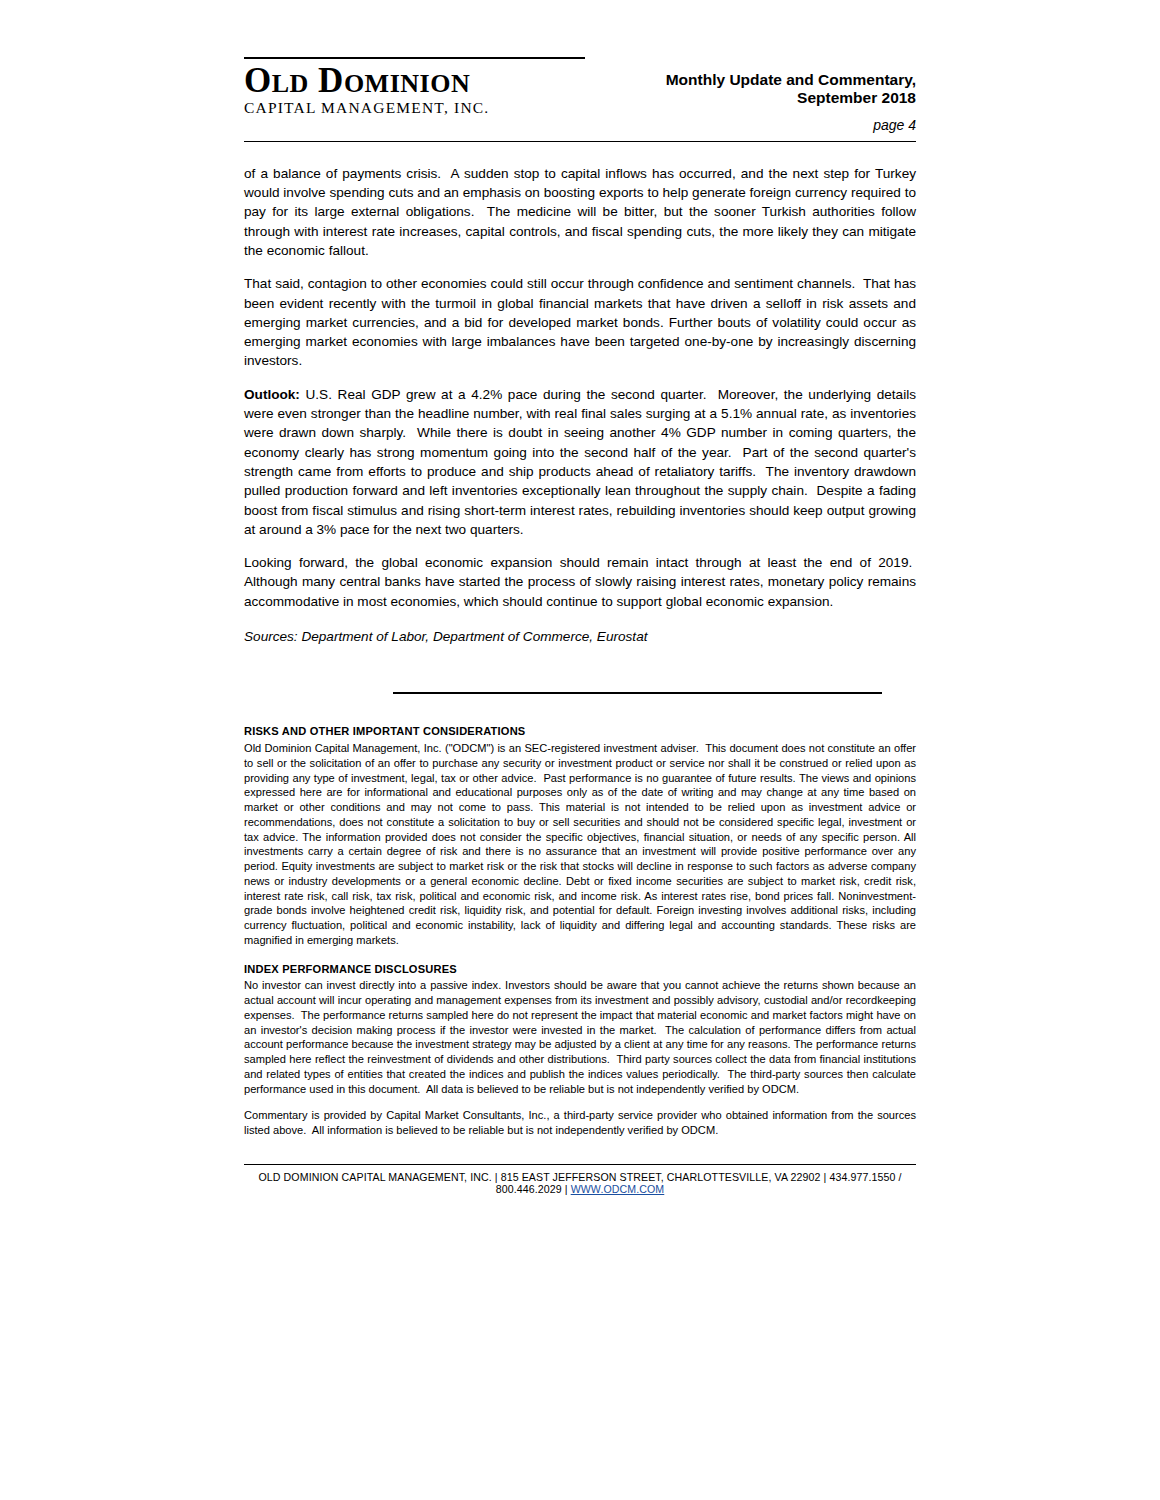OLD DOMINION
CAPITAL MANAGEMENT, INC.
Monthly Update and Commentary, September 2018
page 4
of a balance of payments crisis. A sudden stop to capital inflows has occurred, and the next step for Turkey would involve spending cuts and an emphasis on boosting exports to help generate foreign currency required to pay for its large external obligations. The medicine will be bitter, but the sooner Turkish authorities follow through with interest rate increases, capital controls, and fiscal spending cuts, the more likely they can mitigate the economic fallout.
That said, contagion to other economies could still occur through confidence and sentiment channels. That has been evident recently with the turmoil in global financial markets that have driven a selloff in risk assets and emerging market currencies, and a bid for developed market bonds. Further bouts of volatility could occur as emerging market economies with large imbalances have been targeted one-by-one by increasingly discerning investors.
Outlook: U.S. Real GDP grew at a 4.2% pace during the second quarter. Moreover, the underlying details were even stronger than the headline number, with real final sales surging at a 5.1% annual rate, as inventories were drawn down sharply. While there is doubt in seeing another 4% GDP number in coming quarters, the economy clearly has strong momentum going into the second half of the year. Part of the second quarter's strength came from efforts to produce and ship products ahead of retaliatory tariffs. The inventory drawdown pulled production forward and left inventories exceptionally lean throughout the supply chain. Despite a fading boost from fiscal stimulus and rising short-term interest rates, rebuilding inventories should keep output growing at around a 3% pace for the next two quarters.
Looking forward, the global economic expansion should remain intact through at least the end of 2019. Although many central banks have started the process of slowly raising interest rates, monetary policy remains accommodative in most economies, which should continue to support global economic expansion.
Sources: Department of Labor, Department of Commerce, Eurostat
RISKS AND OTHER IMPORTANT CONSIDERATIONS
Old Dominion Capital Management, Inc. ("ODCM") is an SEC-registered investment adviser. This document does not constitute an offer to sell or the solicitation of an offer to purchase any security or investment product or service nor shall it be construed or relied upon as providing any type of investment, legal, tax or other advice. Past performance is no guarantee of future results. The views and opinions expressed here are for informational and educational purposes only as of the date of writing and may change at any time based on market or other conditions and may not come to pass. This material is not intended to be relied upon as investment advice or recommendations, does not constitute a solicitation to buy or sell securities and should not be considered specific legal, investment or tax advice. The information provided does not consider the specific objectives, financial situation, or needs of any specific person. All investments carry a certain degree of risk and there is no assurance that an investment will provide positive performance over any period. Equity investments are subject to market risk or the risk that stocks will decline in response to such factors as adverse company news or industry developments or a general economic decline. Debt or fixed income securities are subject to market risk, credit risk, interest rate risk, call risk, tax risk, political and economic risk, and income risk. As interest rates rise, bond prices fall. Noninvestment-grade bonds involve heightened credit risk, liquidity risk, and potential for default. Foreign investing involves additional risks, including currency fluctuation, political and economic instability, lack of liquidity and differing legal and accounting standards. These risks are magnified in emerging markets.
INDEX PERFORMANCE DISCLOSURES
No investor can invest directly into a passive index. Investors should be aware that you cannot achieve the returns shown because an actual account will incur operating and management expenses from its investment and possibly advisory, custodial and/or recordkeeping expenses. The performance returns sampled here do not represent the impact that material economic and market factors might have on an investor's decision making process if the investor were invested in the market. The calculation of performance differs from actual account performance because the investment strategy may be adjusted by a client at any time for any reasons. The performance returns sampled here reflect the reinvestment of dividends and other distributions. Third party sources collect the data from financial institutions and related types of entities that created the indices and publish the indices values periodically. The third-party sources then calculate performance used in this document. All data is believed to be reliable but is not independently verified by ODCM.
Commentary is provided by Capital Market Consultants, Inc., a third-party service provider who obtained information from the sources listed above. All information is believed to be reliable but is not independently verified by ODCM.
OLD DOMINION CAPITAL MANAGEMENT, INC. | 815 EAST JEFFERSON STREET, CHARLOTTESVILLE, VA 22902 | 434.977.1550 / 800.446.2029 | WWW.ODCM.COM